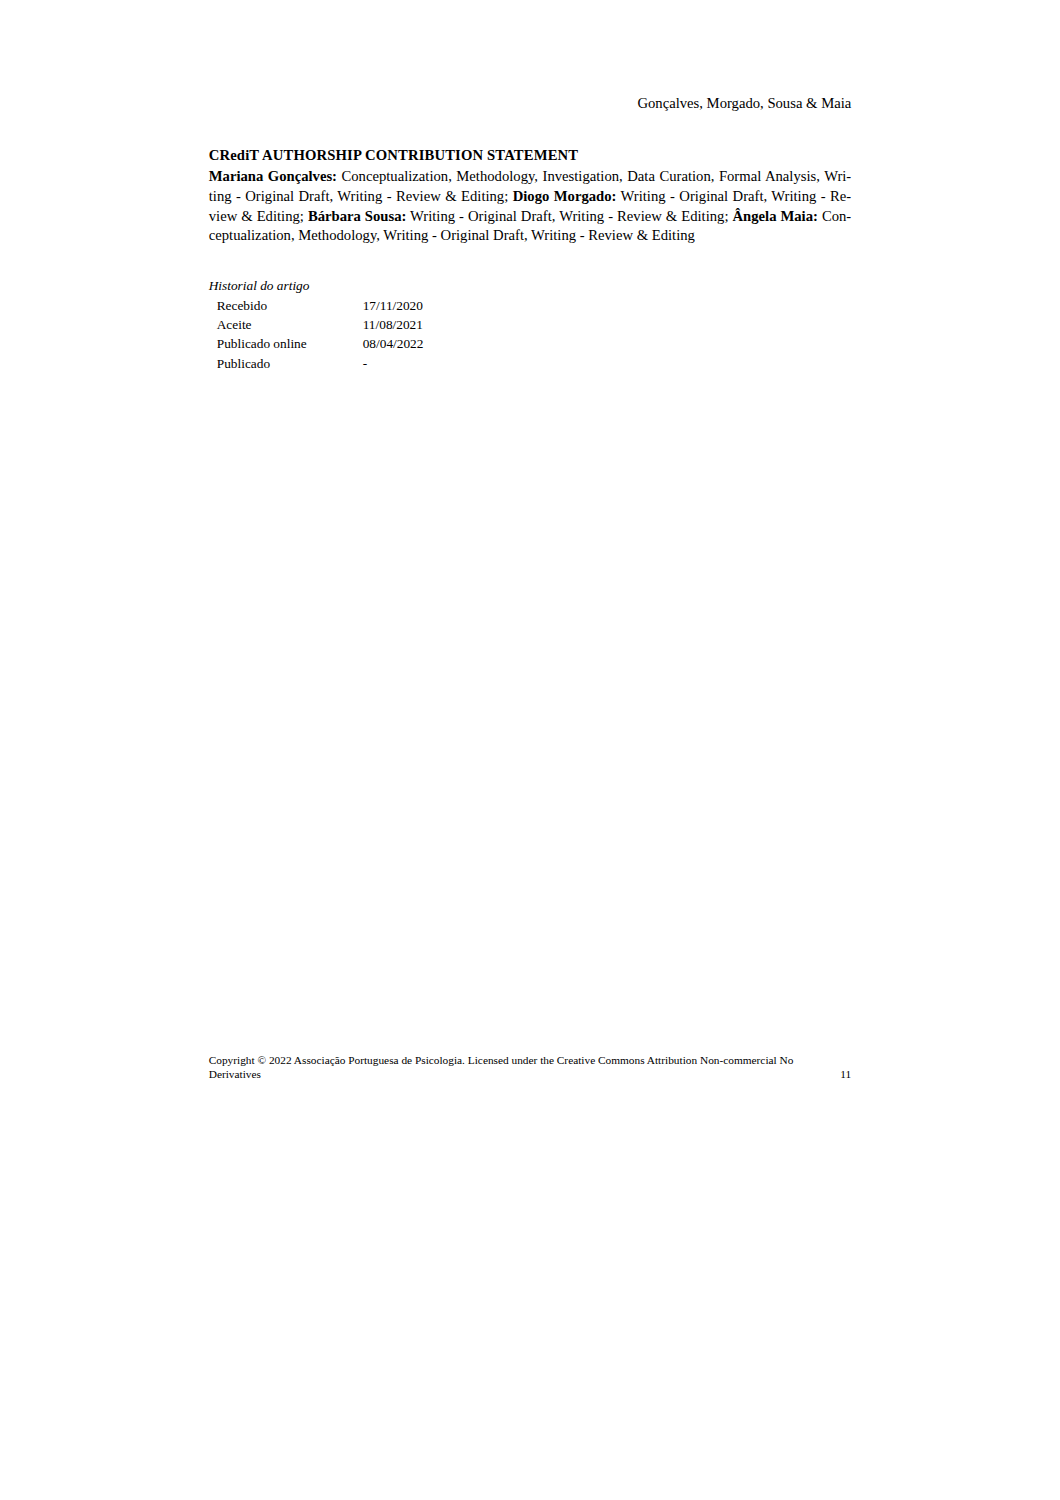Gonçalves, Morgado, Sousa & Maia
CRediT AUTHORSHIP CONTRIBUTION STATEMENT
Mariana Gonçalves: Conceptualization, Methodology, Investigation, Data Curation, Formal Analysis, Writing - Original Draft, Writing - Review & Editing; Diogo Morgado: Writing - Original Draft, Writing - Review & Editing; Bárbara Sousa: Writing - Original Draft, Writing - Review & Editing; Ângela Maia: Conceptualization, Methodology, Writing - Original Draft, Writing - Review & Editing
Historial do artigo
| Recebido | 17/11/2020 |
| Aceite | 11/08/2021 |
| Publicado online | 08/04/2022 |
| Publicado | - |
Copyright © 2022 Associação Portuguesa de Psicologia. Licensed under the Creative Commons Attribution Non-commercial No Derivatives
11